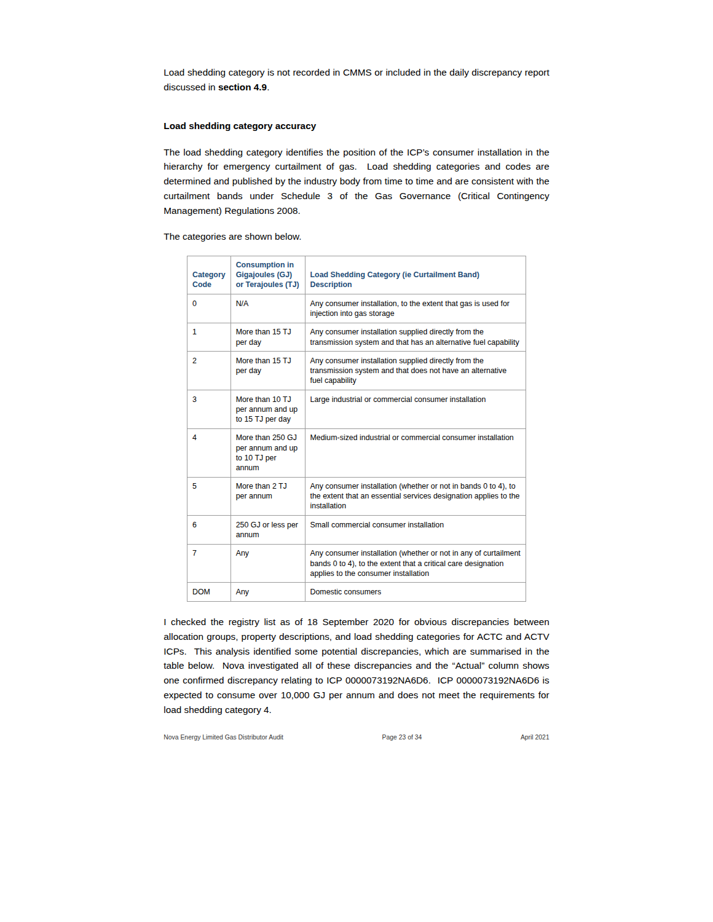Load shedding category is not recorded in CMMS or included in the daily discrepancy report discussed in section 4.9.
Load shedding category accuracy
The load shedding category identifies the position of the ICP’s consumer installation in the hierarchy for emergency curtailment of gas. Load shedding categories and codes are determined and published by the industry body from time to time and are consistent with the curtailment bands under Schedule 3 of the Gas Governance (Critical Contingency Management) Regulations 2008.
The categories are shown below.
| Category Code | Consumption in Gigajoules (GJ) or Terajoules (TJ) | Load Shedding Category (ie Curtailment Band) Description |
| --- | --- | --- |
| 0 | N/A | Any consumer installation, to the extent that gas is used for injection into gas storage |
| 1 | More than 15 TJ per day | Any consumer installation supplied directly from the transmission system and that has an alternative fuel capability |
| 2 | More than 15 TJ per day | Any consumer installation supplied directly from the transmission system and that does not have an alternative fuel capability |
| 3 | More than 10 TJ per annum and up to 15 TJ per day | Large industrial or commercial consumer installation |
| 4 | More than 250 GJ per annum and up to 10 TJ per annum | Medium-sized industrial or commercial consumer installation |
| 5 | More than 2 TJ per annum | Any consumer installation (whether or not in bands 0 to 4), to the extent that an essential services designation applies to the installation |
| 6 | 250 GJ or less per annum | Small commercial consumer installation |
| 7 | Any | Any consumer installation (whether or not in any of curtailment bands 0 to 4), to the extent that a critical care designation applies to the consumer installation |
| DOM | Any | Domestic consumers |
I checked the registry list as of 18 September 2020 for obvious discrepancies between allocation groups, property descriptions, and load shedding categories for ACTC and ACTV ICPs. This analysis identified some potential discrepancies, which are summarised in the table below. Nova investigated all of these discrepancies and the “Actual” column shows one confirmed discrepancy relating to ICP 0000073192NA6D6. ICP 0000073192NA6D6 is expected to consume over 10,000 GJ per annum and does not meet the requirements for load shedding category 4.
Nova Energy Limited Gas Distributor Audit Page 23 of 34 April 2021